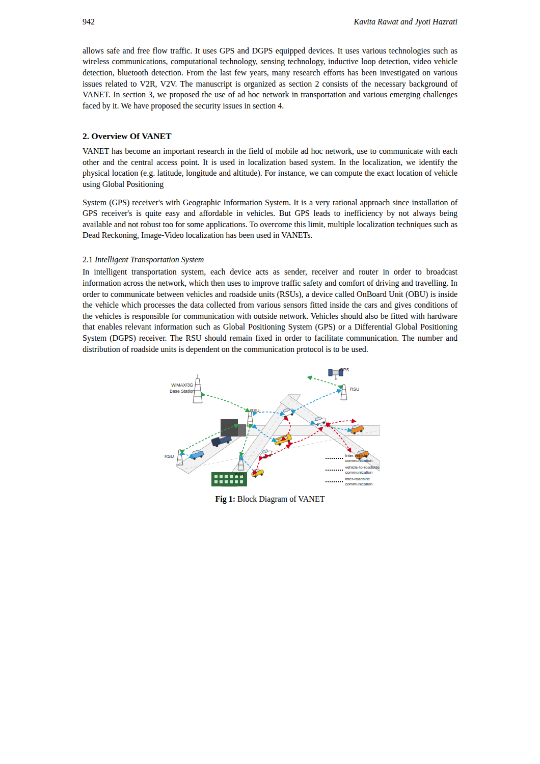942 Kavita Rawat and Jyoti Hazrati
allows safe and free flow traffic. It uses GPS and DGPS equipped devices. It uses various technologies such as wireless communications, computational technology, sensing technology, inductive loop detection, video vehicle detection, bluetooth detection. From the last few years, many research efforts has been investigated on various issues related to V2R, V2V. The manuscript is organized as section 2 consists of the necessary background of VANET. In section 3, we proposed the use of ad hoc network in transportation and various emerging challenges faced by it. We have proposed the security issues in section 4.
2. Overview Of VANET
VANET has become an important research in the field of mobile ad hoc network, use to communicate with each other and the central access point. It is used in localization based system. In the localization, we identify the physical location (e.g. latitude, longitude and altitude). For instance, we can compute the exact location of vehicle using Global Positioning
System (GPS) receiver's with Geographic Information System. It is a very rational approach since installation of GPS receiver's is quite easy and affordable in vehicles. But GPS leads to inefficiency by not always being available and not robust too for some applications. To overcome this limit, multiple localization techniques such as Dead Reckoning, Image-Video localization has been used in VANETs.
2.1 Intelligent Transportation System
In intelligent transportation system, each device acts as sender, receiver and router in order to broadcast information across the network, which then uses to improve traffic safety and comfort of driving and travelling. In order to communicate between vehicles and roadside units (RSUs), a device called OnBoard Unit (OBU) is inside the vehicle which processes the data collected from various sensors fitted inside the cars and gives conditions of the vehicles is responsible for communication with outside network. Vehicles should also be fitted with hardware that enables relevant information such as Global Positioning System (GPS) or a Differential Global Positioning System (DGPS) receiver. The RSU should remain fixed in order to facilitate communication. The number and distribution of roadside units is dependent on the communication protocol is to be used.
GPS RSU WiMAX/3G
Base Station RSU RSU RSU
Inter-vehicle
communication
vehicle-to-roadside
communication
inter-roadside
communication
Fig 1: Block Diagram of VANET